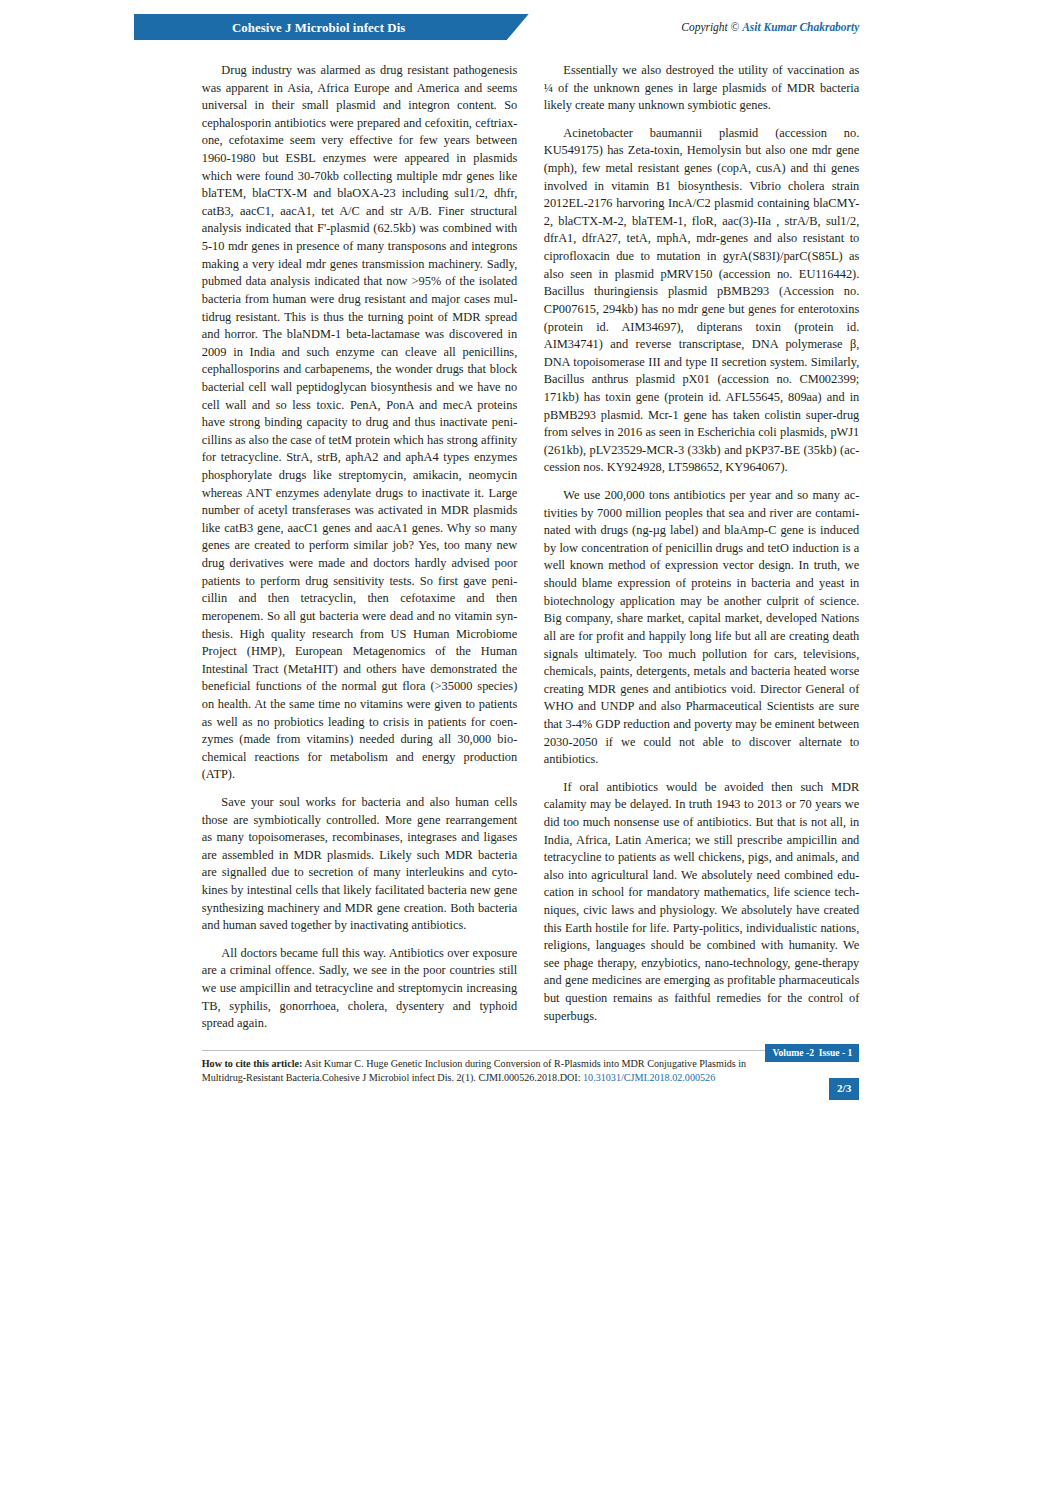Cohesive J Microbiol infect Dis
Copyright © Asit Kumar Chakraborty
Drug industry was alarmed as drug resistant pathogenesis was apparent in Asia, Africa Europe and America and seems universal in their small plasmid and integron content. So cephalosporin antibiotics were prepared and cefoxitin, ceftriaxone, cefotaxime seem very effective for few years between 1960-1980 but ESBL enzymes were appeared in plasmids which were found 30-70kb collecting multiple mdr genes like blaTEM, blaCTX-M and blaOXA-23 including sul1/2, dhfr, catB3, aacC1, aacA1, tet A/C and str A/B. Finer structural analysis indicated that F'-plasmid (62.5kb) was combined with 5-10 mdr genes in presence of many transposons and integrons making a very ideal mdr genes transmission machinery. Sadly, pubmed data analysis indicated that now >95% of the isolated bacteria from human were drug resistant and major cases multidrug resistant. This is thus the turning point of MDR spread and horror. The blaNDM-1 beta-lactamase was discovered in 2009 in India and such enzyme can cleave all penicillins, cephallosporins and carbapenems, the wonder drugs that block bacterial cell wall peptidoglycan biosynthesis and we have no cell wall and so less toxic. PenA, PonA and mecA proteins have strong binding capacity to drug and thus inactivate penicillins as also the case of tetM protein which has strong affinity for tetracycline. StrA, strB, aphA2 and aphA4 types enzymes phosphorylate drugs like streptomycin, amikacin, neomycin whereas ANT enzymes adenylate drugs to inactivate it. Large number of acetyl transferases was activated in MDR plasmids like catB3 gene, aacC1 genes and aacA1 genes. Why so many genes are created to perform similar job? Yes, too many new drug derivatives were made and doctors hardly advised poor patients to perform drug sensitivity tests. So first gave penicillin and then tetracyclin, then cefotaxime and then meropenem. So all gut bacteria were dead and no vitamin synthesis. High quality research from US Human Microbiome Project (HMP), European Metagenomics of the Human Intestinal Tract (MetaHIT) and others have demonstrated the beneficial functions of the normal gut flora (>35000 species) on health. At the same time no vitamins were given to patients as well as no probiotics leading to crisis in patients for coenzymes (made from vitamins) needed during all 30,000 biochemical reactions for metabolism and energy production (ATP).
Save your soul works for bacteria and also human cells those are symbiotically controlled. More gene rearrangement as many topoisomerases, recombinases, integrases and ligases are assembled in MDR plasmids. Likely such MDR bacteria are signalled due to secretion of many interleukins and cytokines by intestinal cells that likely facilitated bacteria new gene synthesizing machinery and MDR gene creation. Both bacteria and human saved together by inactivating antibiotics.
All doctors became full this way. Antibiotics over exposure are a criminal offence. Sadly, we see in the poor countries still we use ampicillin and tetracycline and streptomycin increasing TB, syphilis, gonorrhoea, cholera, dysentery and typhoid spread again.
Essentially we also destroyed the utility of vaccination as ¼ of the unknown genes in large plasmids of MDR bacteria likely create many unknown symbiotic genes.
Acinetobacter baumannii plasmid (accession no. KU549175) has Zeta-toxin, Hemolysin but also one mdr gene (mph), few metal resistant genes (copA, cusA) and thi genes involved in vitamin B1 biosynthesis. Vibrio cholera strain 2012EL-2176 harvoring IncA/C2 plasmid containing blaCMY-2, blaCTX-M-2, blaTEM-1, floR, aac(3)-IIa , strA/B, sul1/2, dfrA1, dfrA27, tetA, mphA, mdr-genes and also resistant to ciprofloxacin due to mutation in gyrA(S83I)/parC(S85L) as also seen in plasmid pMRV150 (accession no. EU116442). Bacillus thuringiensis plasmid pBMB293 (Accession no. CP007615, 294kb) has no mdr gene but genes for enterotoxins (protein id. AIM34697), dipterans toxin (protein id. AIM34741) and reverse transcriptase, DNA polymerase β, DNA topoisomerase III and type II secretion system. Similarly, Bacillus anthrus plasmid pX01 (accession no. CM002399; 171kb) has toxin gene (protein id. AFL55645, 809aa) and in pBMB293 plasmid. Mcr-1 gene has taken colistin super-drug from selves in 2016 as seen in Escherichia coli plasmids, pWJ1 (261kb), pLV23529-MCR-3 (33kb) and pKP37-BE (35kb) (accession nos. KY924928, LT598652, KY964067).
We use 200,000 tons antibiotics per year and so many activities by 7000 million peoples that sea and river are contaminated with drugs (ng-µg label) and blaAmp-C gene is induced by low concentration of penicillin drugs and tetO induction is a well known method of expression vector design. In truth, we should blame expression of proteins in bacteria and yeast in biotechnology application may be another culprit of science. Big company, share market, capital market, developed Nations all are for profit and happily long life but all are creating death signals ultimately. Too much pollution for cars, televisions, chemicals, paints, detergents, metals and bacteria heated worse creating MDR genes and antibiotics void. Director General of WHO and UNDP and also Pharmaceutical Scientists are sure that 3-4% GDP reduction and poverty may be eminent between 2030-2050 if we could not able to discover alternate to antibiotics.
If oral antibiotics would be avoided then such MDR calamity may be delayed. In truth 1943 to 2013 or 70 years we did too much nonsense use of antibiotics. But that is not all, in India, Africa, Latin America; we still prescribe ampicillin and tetracycline to patients as well chickens, pigs, and animals, and also into agricultural land. We absolutely need combined education in school for mandatory mathematics, life science techniques, civic laws and physiology. We absolutely have created this Earth hostile for life. Party-politics, individualistic nations, religions, languages should be combined with humanity. We see phage therapy, enzybiotics, nano-technology, gene-therapy and gene medicines are emerging as profitable pharmaceuticals but question remains as faithful remedies for the control of superbugs.
How to cite this article: Asit Kumar C. Huge Genetic Inclusion during Conversion of R-Plasmids into MDR Conjugative Plasmids in Multidrug-Resistant Bacteria.Cohesive J Microbiol infect Dis. 2(1). CJMI.000526.2018.DOI: 10.31031/CJMI.2018.02.000526
Volume -2 Issue - 1
2/3